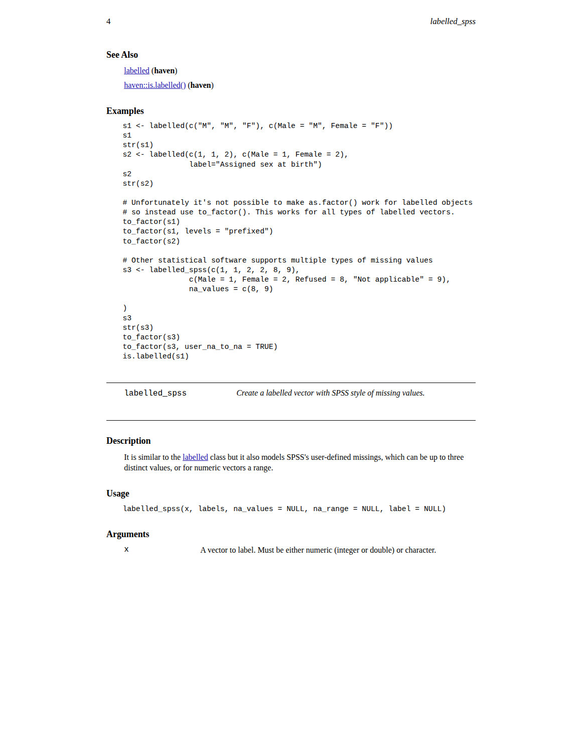4 labelled_spss
See Also
labelled (haven)
haven::is.labelled() (haven)
Examples
s1 <- labelled(c("M", "M", "F"), c(Male = "M", Female = "F"))
s1
str(s1)
s2 <- labelled(c(1, 1, 2), c(Male = 1, Female = 2),
               label="Assigned sex at birth")
s2
str(s2)

# Unfortunately it's not possible to make as.factor() work for labelled objects
# so instead use to_factor(). This works for all types of labelled vectors.
to_factor(s1)
to_factor(s1, levels = "prefixed")
to_factor(s2)

# Other statistical software supports multiple types of missing values
s3 <- labelled_spss(c(1, 1, 2, 2, 8, 9),
               c(Male = 1, Female = 2, Refused = 8, "Not applicable" = 9),
               na_values = c(8, 9)

)
s3
str(s3)
to_factor(s3)
to_factor(s3, user_na_to_na = TRUE)
is.labelled(s1)
labelled_spss Create a labelled vector with SPSS style of missing values.
Description
It is similar to the labelled class but it also models SPSS's user-defined missings, which can be up to three distinct values, or for numeric vectors a range.
Usage
labelled_spss(x, labels, na_values = NULL, na_range = NULL, label = NULL)
Arguments
x
A vector to label. Must be either numeric (integer or double) or character.